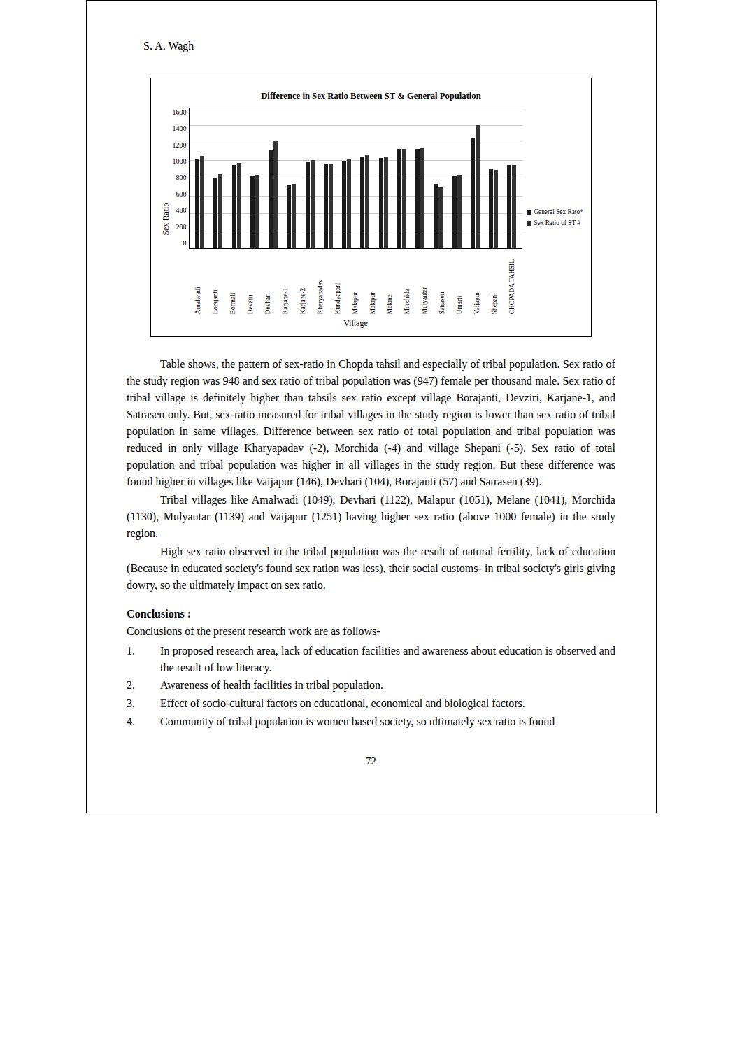S. A. Wagh
Difference in Sex Ratio Between ST & General Population
Sex Ratio
1600 1400 1200 1000 800 600 400 200 0
Amalwadi Borajanti Bormali Devziri Devhari Karjane-1 Karjane-2 Kharyapadav Kundyapani Malapur Malapur Melane Morchida Mulyautar Satrasen Umarti Vaijapur Shepani CHOPADA TAHSIL
Village
General Sex Rato*
Sex Ratio of ST #
Table shows, the pattern of sex-ratio in Chopda tahsil and especially of tribal population. Sex ratio of the study region was 948 and sex ratio of tribal population was (947) female per thousand male. Sex ratio of tribal village is definitely higher than tahsils sex ratio except village Borajanti, Devziri, Karjane-1, and Satrasen only. But, sex-ratio measured for tribal villages in the study region is lower than sex ratio of tribal population in same villages. Difference between sex ratio of total population and tribal population was reduced in only village Kharyapadav (-2), Morchida (-4) and village Shepani (-5). Sex ratio of total population and tribal population was higher in all villages in the study region. But these difference was found higher in villages like Vaijapur (146), Devhari (104), Borajanti (57) and Satrasen (39).
Tribal villages like Amalwadi (1049), Devhari (1122), Malapur (1051), Melane (1041), Morchida (1130), Mulyautar (1139) and Vaijapur (1251) having higher sex ratio (above 1000 female) in the study region.
High sex ratio observed in the tribal population was the result of natural fertility, lack of education (Because in educated society's found sex ration was less), their social customs- in tribal society's girls giving dowry, so the ultimately impact on sex ratio.
Conclusions :
Conclusions of the present research work are as follows-
1. In proposed research area, lack of education facilities and awareness about education is observed and the result of low literacy.
2. Awareness of health facilities in tribal population.
3. Effect of socio-cultural factors on educational, economical and biological factors.
4. Community of tribal population is women based society, so ultimately sex ratio is found
72